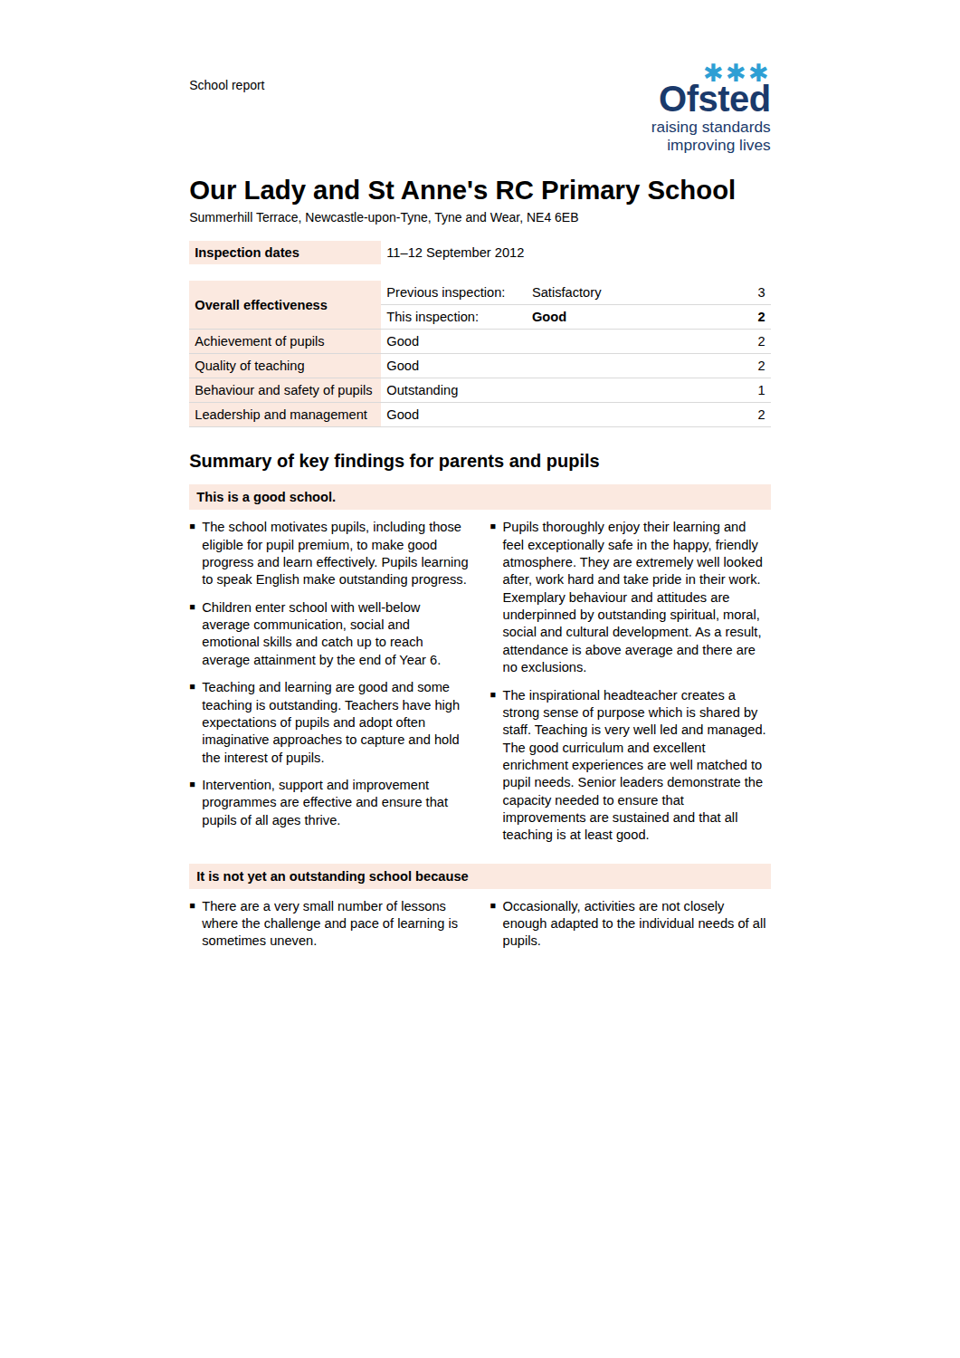School report
✱✱✱
Ofsted
raising standards
improving lives
Our Lady and St Anne's RC Primary School
Summerhill Terrace, Newcastle-upon-Tyne, Tyne and Wear, NE4 6EB
| Inspection dates | 11–12 September 2012 |
| Overall effectiveness | Previous inspection: | Satisfactory | 3 |
| This inspection: | Good | 2 |
| Achievement of pupils | Good | 2 |
| Quality of teaching | Good | 2 |
| Behaviour and safety of pupils | Outstanding | 1 |
| Leadership and management | Good | 2 |
Summary of key findings for parents and pupils
This is a good school.
The school motivates pupils, including those eligible for pupil premium, to make good progress and learn effectively. Pupils learning to speak English make outstanding progress.
Children enter school with well-below average communication, social and emotional skills and catch up to reach average attainment by the end of Year 6.
Teaching and learning are good and some teaching is outstanding. Teachers have high expectations of pupils and adopt often imaginative approaches to capture and hold the interest of pupils.
Intervention, support and improvement programmes are effective and ensure that pupils of all ages thrive.
Pupils thoroughly enjoy their learning and feel exceptionally safe in the happy, friendly atmosphere. They are extremely well looked after, work hard and take pride in their work. Exemplary behaviour and attitudes are underpinned by outstanding spiritual, moral, social and cultural development. As a result, attendance is above average and there are no exclusions.
The inspirational headteacher creates a strong sense of purpose which is shared by staff. Teaching is very well led and managed. The good curriculum and excellent enrichment experiences are well matched to pupil needs. Senior leaders demonstrate the capacity needed to ensure that improvements are sustained and that all teaching is at least good.
It is not yet an outstanding school because
There are a very small number of lessons where the challenge and pace of learning is sometimes uneven.
Occasionally, activities are not closely enough adapted to the individual needs of all pupils.